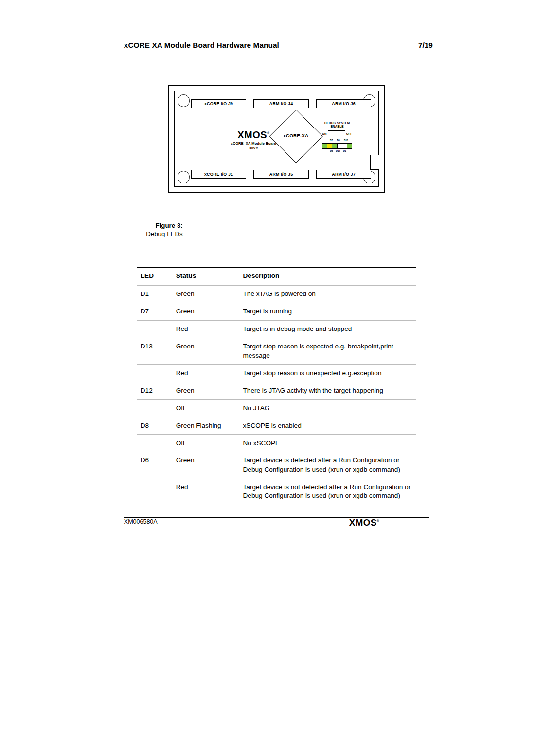xCORE XA Module Board Hardware Manual
7/19
xCORE I/O J9
ARM I/O J4
ARM I/O J6
xCORE I/O J1
ARM I/O J5
ARM I/O J7
XMOS®
xCORE–XA Module Board
REV 2
xCORE-XA
DEBUG SYSTEM
ENABLE
ON OFF
D7 D6 D13
D8 D12 D1
Figure 3:
Debug LEDs
| LED | Status | Description |
| --- | --- | --- |
| D1 | Green | The xTAG is powered on |
| D7 | Green | Target is running |
| | Red | Target is in debug mode and stopped |
| D13 | Green | Target stop reason is expected e.g. breakpoint,print message |
| | Red | Target stop reason is unexpected e.g.exception |
| D12 | Green | There is JTAG activity with the target happening |
| | Off | No JTAG |
| D8 | Green Flashing | xSCOPE is enabled |
| | Off | No xSCOPE |
| D6 | Green | Target device is detected after a Run Configuration or Debug Configuration is used (xrun or xgdb command) |
| | Red | Target device is not detected after a Run Configuration or Debug Configuration is used (xrun or xgdb command) |
XM006580A
XMOS®